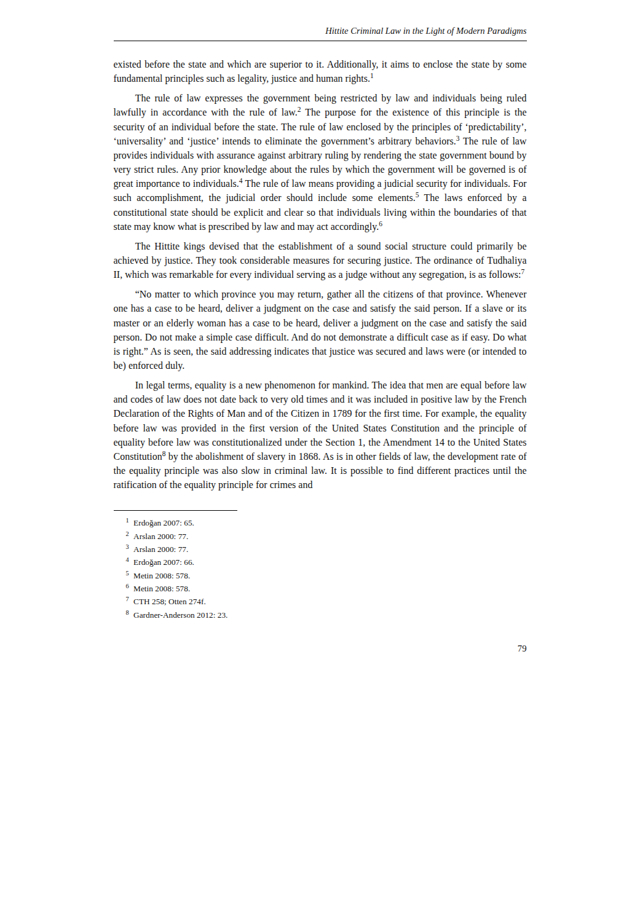Hittite Criminal Law in the Light of Modern Paradigms
existed before the state and which are superior to it. Additionally, it aims to enclose the state by some fundamental principles such as legality, justice and human rights.1
The rule of law expresses the government being restricted by law and individuals being ruled lawfully in accordance with the rule of law.2 The purpose for the existence of this principle is the security of an individual before the state. The rule of law enclosed by the principles of ‘predictability’, ‘universality’ and ‘justice’ intends to eliminate the government’s arbitrary behaviors.3 The rule of law provides individuals with assurance against arbitrary ruling by rendering the state government bound by very strict rules. Any prior knowledge about the rules by which the government will be governed is of great importance to individuals.4 The rule of law means providing a judicial security for individuals. For such accomplishment, the judicial order should include some elements.5 The laws enforced by a constitutional state should be explicit and clear so that individuals living within the boundaries of that state may know what is prescribed by law and may act accordingly.6
The Hittite kings devised that the establishment of a sound social structure could primarily be achieved by justice. They took considerable measures for securing justice. The ordinance of Tudhaliya II, which was remarkable for every individual serving as a judge without any segregation, is as follows:7
“No matter to which province you may return, gather all the citizens of that province. Whenever one has a case to be heard, deliver a judgment on the case and satisfy the said person. If a slave or its master or an elderly woman has a case to be heard, deliver a judgment on the case and satisfy the said person. Do not make a simple case difficult. And do not demonstrate a difficult case as if easy. Do what is right.” As is seen, the said addressing indicates that justice was secured and laws were (or intended to be) enforced duly.
In legal terms, equality is a new phenomenon for mankind. The idea that men are equal before law and codes of law does not date back to very old times and it was included in positive law by the French Declaration of the Rights of Man and of the Citizen in 1789 for the first time. For example, the equality before law was provided in the first version of the United States Constitution and the principle of equality before law was constitutionalized under the Section 1, the Amendment 14 to the United States Constitution8 by the abolishment of slavery in 1868. As is in other fields of law, the development rate of the equality principle was also slow in criminal law. It is possible to find different practices until the ratification of the equality principle for crimes and
1 Erdoğan 2007: 65.
2 Arslan 2000: 77.
3 Arslan 2000: 77.
4 Erdoğan 2007: 66.
5 Metin 2008: 578.
6 Metin 2008: 578.
7 CTH 258; Otten 274f.
8 Gardner-Anderson 2012: 23.
79